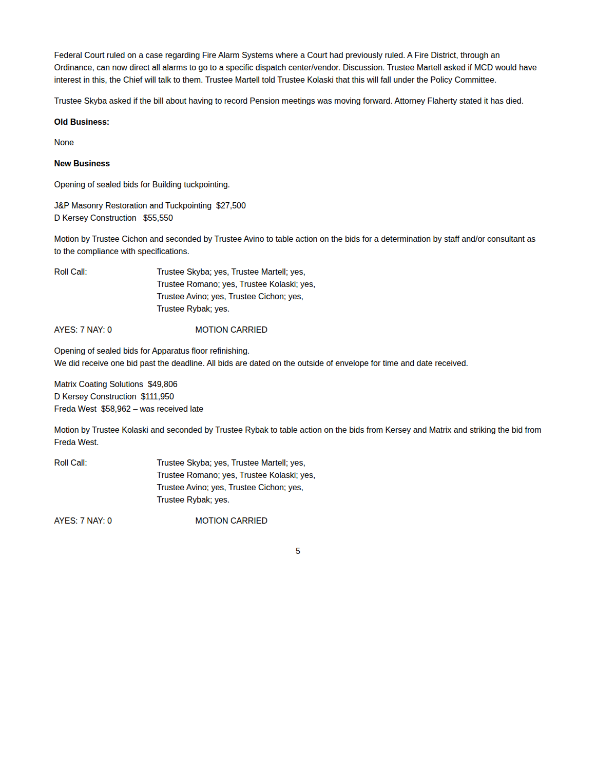Federal Court ruled on a case regarding Fire Alarm Systems where a Court had previously ruled. A Fire District, through an Ordinance, can now direct all alarms to go to a specific dispatch center/vendor. Discussion. Trustee Martell asked if MCD would have interest in this, the Chief will talk to them. Trustee Martell told Trustee Kolaski that this will fall under the Policy Committee.
Trustee Skyba asked if the bill about having to record Pension meetings was moving forward. Attorney Flaherty stated it has died.
Old Business:
None
New Business
Opening of sealed bids for Building tuckpointing.
J&P Masonry Restoration and Tuckpointing $27,500
D Kersey Construction $55,550
Motion by Trustee Cichon and seconded by Trustee Avino to table action on the bids for a determination by staff and/or consultant as to the compliance with specifications.
Roll Call:
Trustee Skyba; yes, Trustee Martell; yes,
Trustee Romano; yes, Trustee Kolaski; yes,
Trustee Avino; yes, Trustee Cichon; yes,
Trustee Rybak; yes.
AYES: 7 NAY: 0
MOTION CARRIED
Opening of sealed bids for Apparatus floor refinishing.
We did receive one bid past the deadline. All bids are dated on the outside of envelope for time and date received.
Matrix Coating Solutions $49,806
D Kersey Construction $111,950
Freda West $58,962 – was received late
Motion by Trustee Kolaski and seconded by Trustee Rybak to table action on the bids from Kersey and Matrix and striking the bid from Freda West.
Roll Call:
Trustee Skyba; yes, Trustee Martell; yes,
Trustee Romano; yes, Trustee Kolaski; yes,
Trustee Avino; yes, Trustee Cichon; yes,
Trustee Rybak; yes.
AYES: 7 NAY: 0
MOTION CARRIED
5